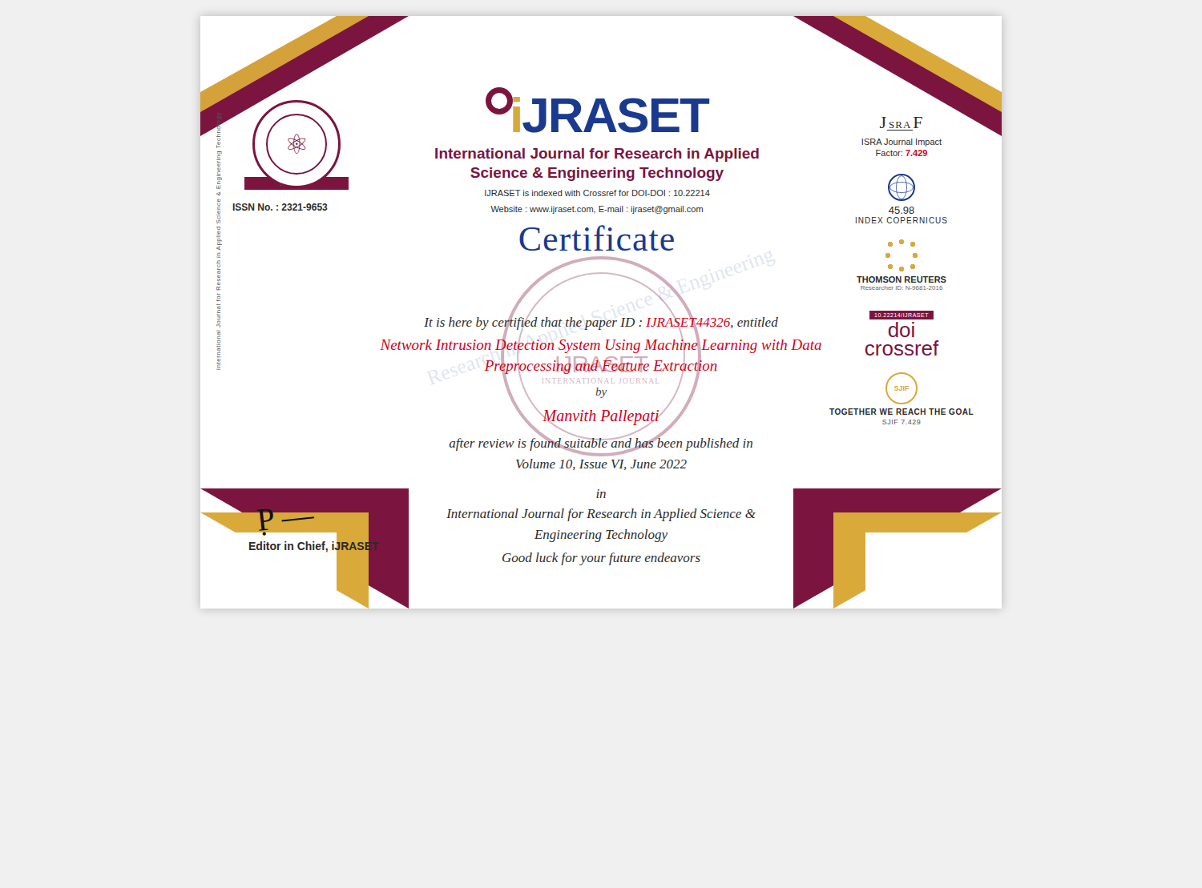International Journal for Research in Applied Science & Engineering Technology
⚛
IJRASET
ISSN No. : 2321-9653
iJRASET
International Journal for Research in Applied
Science & Engineering Technology
IJRASET is indexed with Crossref for DOI-DOI : 10.22214
Website : www.ijraset.com, E-mail : ijraset@gmail.com
Certificate
IJRASET
INTERNATIONAL JOURNAL
Research in Applied Science & Engineering
It is here by certified that the paper ID : IJRASET44326, entitled Network Intrusion Detection System Using Machine Learning with Data Preprocessing and Feature Extraction by Manvith Pallepati after review is found suitable and has been published in
Volume 10, Issue VI, June 2022 in
International Journal for Research in Applied Science &
Engineering Technology Good luck for your future endeavors
JSRAF
ISRA Journal Impact
Factor: 7.429
45.98
INDEX COPERNICUS
THOMSON REUTERSResearcher ID: N-9681-2016
10.22214/IJRASET
doi
crossref
TOGETHER WE REACH THE GOALSJIF 7.429
P̣ —
Editor in Chief, iJRASET